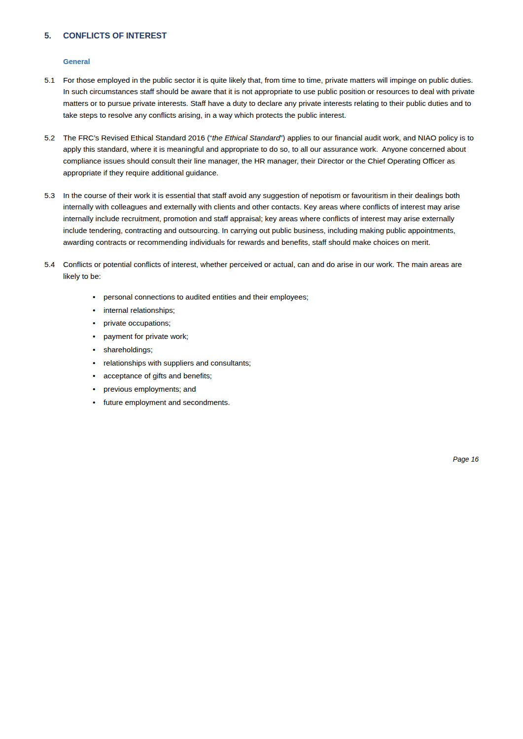5. CONFLICTS OF INTEREST
General
5.1
For those employed in the public sector it is quite likely that, from time to time, private matters will impinge on public duties. In such circumstances staff should be aware that it is not appropriate to use public position or resources to deal with private matters or to pursue private interests. Staff have a duty to declare any private interests relating to their public duties and to take steps to resolve any conflicts arising, in a way which protects the public interest.
5.2
The FRC’s Revised Ethical Standard 2016 (“the Ethical Standard”) applies to our financial audit work, and NIAO policy is to apply this standard, where it is meaningful and appropriate to do so, to all our assurance work. Anyone concerned about compliance issues should consult their line manager, the HR manager, their Director or the Chief Operating Officer as appropriate if they require additional guidance.
5.3
In the course of their work it is essential that staff avoid any suggestion of nepotism or favouritism in their dealings both internally with colleagues and externally with clients and other contacts. Key areas where conflicts of interest may arise internally include recruitment, promotion and staff appraisal; key areas where conflicts of interest may arise externally include tendering, contracting and outsourcing. In carrying out public business, including making public appointments, awarding contracts or recommending individuals for rewards and benefits, staff should make choices on merit.
5.4
Conflicts or potential conflicts of interest, whether perceived or actual, can and do arise in our work. The main areas are likely to be:
personal connections to audited entities and their employees;
internal relationships;
private occupations;
payment for private work;
shareholdings;
relationships with suppliers and consultants;
acceptance of gifts and benefits;
previous employments; and
future employment and secondments.
Page 16